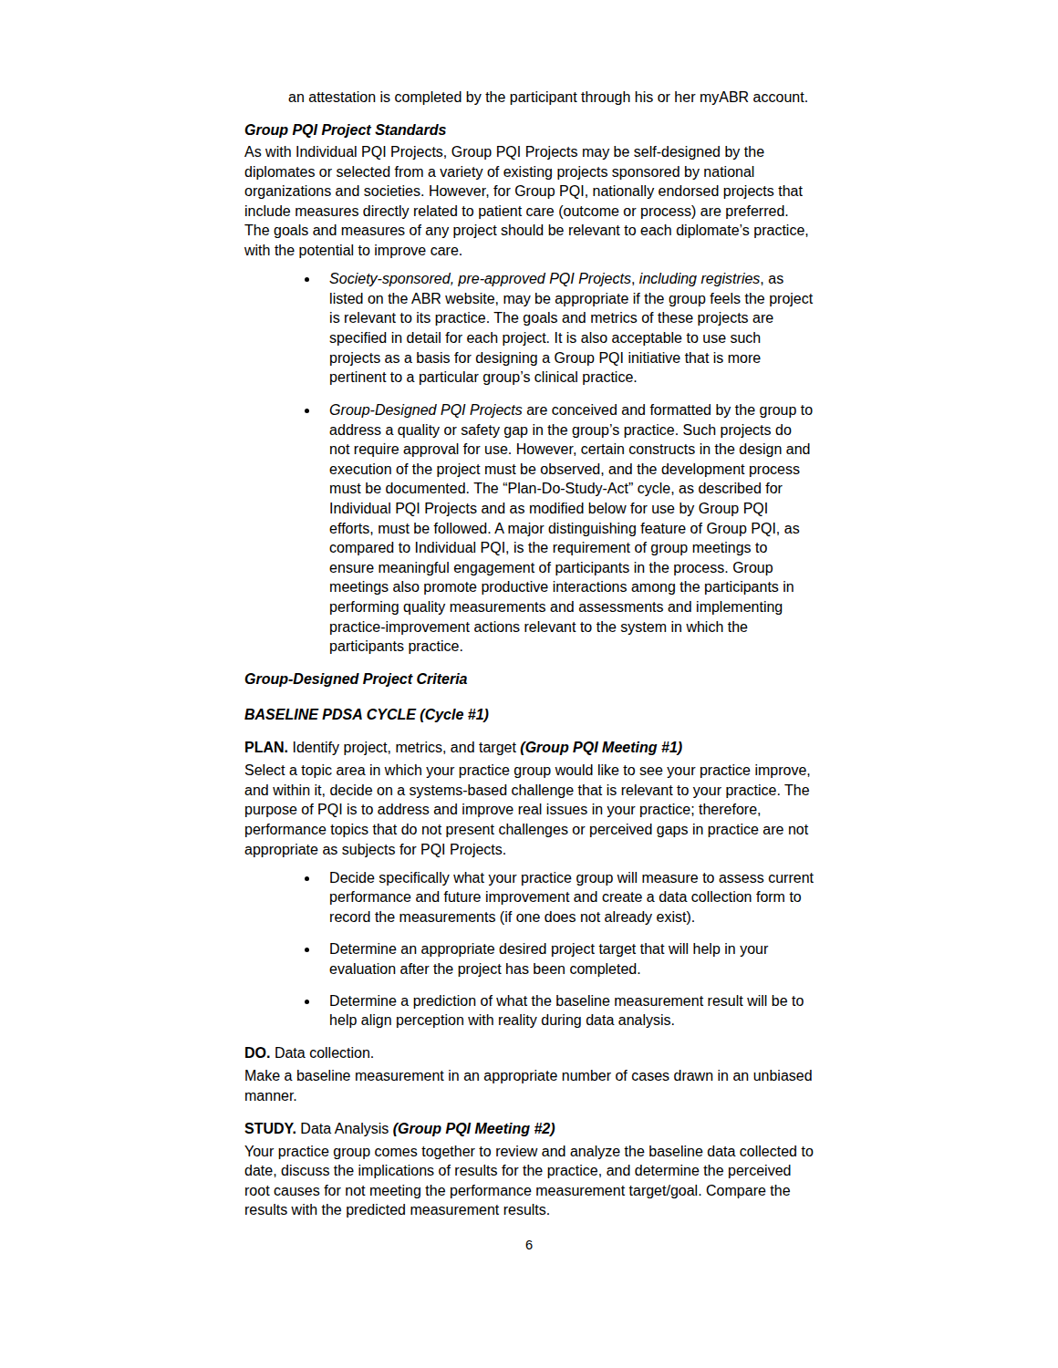an attestation is completed by the participant through his or her myABR account.
Group PQI Project Standards
As with Individual PQI Projects, Group PQI Projects may be self-designed by the diplomates or selected from a variety of existing projects sponsored by national organizations and societies. However, for Group PQI, nationally endorsed projects that include measures directly related to patient care (outcome or process) are preferred. The goals and measures of any project should be relevant to each diplomate’s practice, with the potential to improve care.
Society-sponsored, pre-approved PQI Projects, including registries, as listed on the ABR website, may be appropriate if the group feels the project is relevant to its practice. The goals and metrics of these projects are specified in detail for each project. It is also acceptable to use such projects as a basis for designing a Group PQI initiative that is more pertinent to a particular group’s clinical practice.
Group-Designed PQI Projects are conceived and formatted by the group to address a quality or safety gap in the group’s practice. Such projects do not require approval for use. However, certain constructs in the design and execution of the project must be observed, and the development process must be documented. The “Plan-Do-Study-Act” cycle, as described for Individual PQI Projects and as modified below for use by Group PQI efforts, must be followed. A major distinguishing feature of Group PQI, as compared to Individual PQI, is the requirement of group meetings to ensure meaningful engagement of participants in the process. Group meetings also promote productive interactions among the participants in performing quality measurements and assessments and implementing practice-improvement actions relevant to the system in which the participants practice.
Group-Designed Project Criteria
BASELINE PDSA CYCLE (Cycle #1)
PLAN. Identify project, metrics, and target (Group PQI Meeting #1)
Select a topic area in which your practice group would like to see your practice improve, and within it, decide on a systems-based challenge that is relevant to your practice. The purpose of PQI is to address and improve real issues in your practice; therefore, performance topics that do not present challenges or perceived gaps in practice are not appropriate as subjects for PQI Projects.
Decide specifically what your practice group will measure to assess current performance and future improvement and create a data collection form to record the measurements (if one does not already exist).
Determine an appropriate desired project target that will help in your evaluation after the project has been completed.
Determine a prediction of what the baseline measurement result will be to help align perception with reality during data analysis.
DO. Data collection.
Make a baseline measurement in an appropriate number of cases drawn in an unbiased manner.
STUDY. Data Analysis (Group PQI Meeting #2)
Your practice group comes together to review and analyze the baseline data collected to date, discuss the implications of results for the practice, and determine the perceived root causes for not meeting the performance measurement target/goal. Compare the results with the predicted measurement results.
6